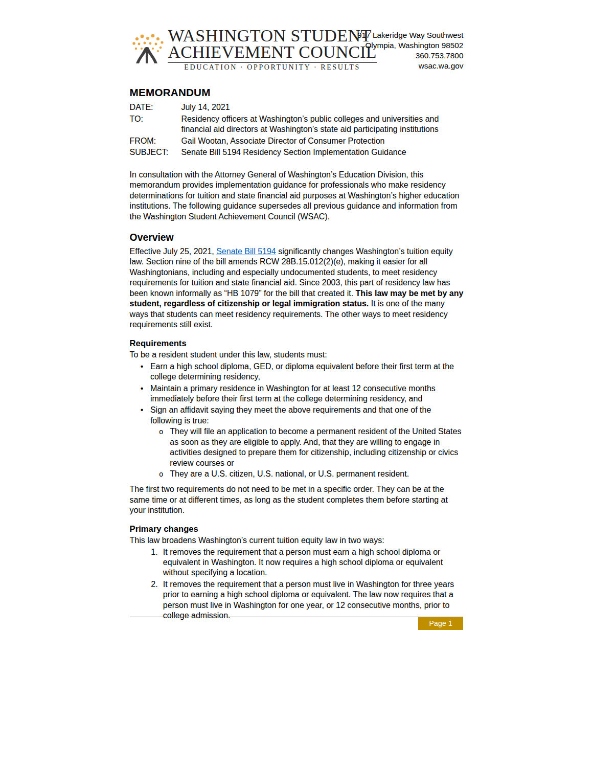WASHINGTON STUDENT
ACHIEVEMENT COUNCIL
EDUCATION · OPPORTUNITY · RESULTS
917 Lakeridge Way Southwest
Olympia, Washington 98502
360.753.7800
wsac.wa.gov
MEMORANDUM
| DATE: | July 14, 2021 |
| TO: | Residency officers at Washington’s public colleges and universities and financial aid directors at Washington’s state aid participating institutions |
| FROM: | Gail Wootan, Associate Director of Consumer Protection |
| SUBJECT: | Senate Bill 5194 Residency Section Implementation Guidance |
In consultation with the Attorney General of Washington’s Education Division, this memorandum provides implementation guidance for professionals who make residency determinations for tuition and state financial aid purposes at Washington’s higher education institutions. The following guidance supersedes all previous guidance and information from the Washington Student Achievement Council (WSAC).
Overview
Effective July 25, 2021, Senate Bill 5194 significantly changes Washington’s tuition equity law. Section nine of the bill amends RCW 28B.15.012(2)(e), making it easier for all Washingtonians, including and especially undocumented students, to meet residency requirements for tuition and state financial aid. Since 2003, this part of residency law has been known informally as “HB 1079” for the bill that created it. This law may be met by any student, regardless of citizenship or legal immigration status. It is one of the many ways that students can meet residency requirements. The other ways to meet residency requirements still exist.
Requirements
To be a resident student under this law, students must:
Earn a high school diploma, GED, or diploma equivalent before their first term at the college determining residency,
Maintain a primary residence in Washington for at least 12 consecutive months immediately before their first term at the college determining residency, and
Sign an affidavit saying they meet the above requirements and that one of the following is true:
They will file an application to become a permanent resident of the United States as soon as they are eligible to apply. And, that they are willing to engage in activities designed to prepare them for citizenship, including citizenship or civics review courses or
They are a U.S. citizen, U.S. national, or U.S. permanent resident.
The first two requirements do not need to be met in a specific order. They can be at the same time or at different times, as long as the student completes them before starting at your institution.
Primary changes
This law broadens Washington’s current tuition equity law in two ways:
It removes the requirement that a person must earn a high school diploma or equivalent in Washington. It now requires a high school diploma or equivalent without specifying a location.
It removes the requirement that a person must live in Washington for three years prior to earning a high school diploma or equivalent. The law now requires that a person must live in Washington for one year, or 12 consecutive months, prior to college admission.
Page 1